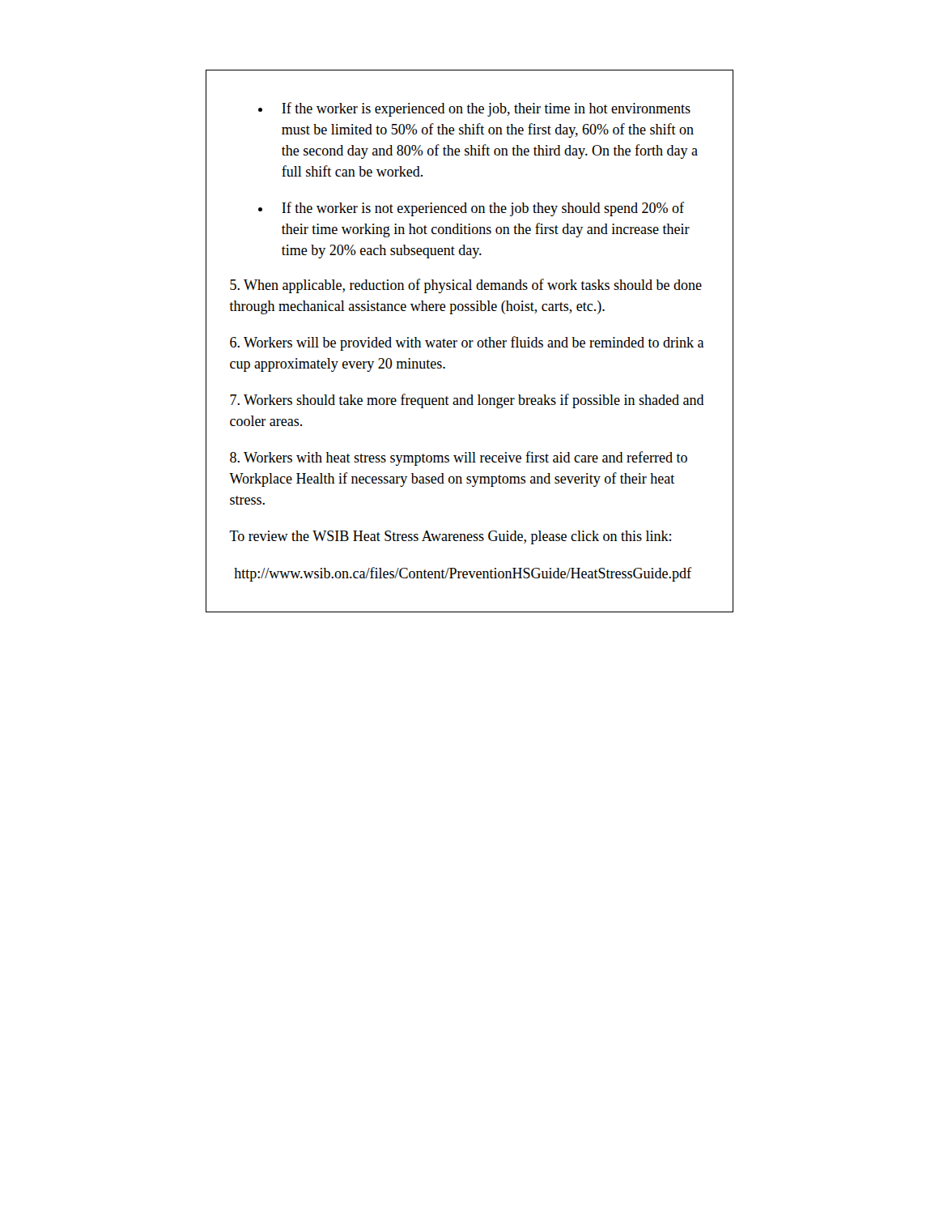If the worker is experienced on the job, their time in hot environments must be limited to 50% of the shift on the first day, 60% of the shift on the second day and 80% of the shift on the third day. On the forth day a full shift can be worked.
If the worker is not experienced on the job they should spend 20% of their time working in hot conditions on the first day and increase their time by 20% each subsequent day.
5. When applicable, reduction of physical demands of work tasks should be done through mechanical assistance where possible (hoist, carts, etc.).
6. Workers will be provided with water or other fluids and be reminded to drink a cup approximately every 20 minutes.
7. Workers should take more frequent and longer breaks if possible in shaded and cooler areas.
8. Workers with heat stress symptoms will receive first aid care and referred to Workplace Health if necessary based on symptoms and severity of their heat stress.
To review the WSIB Heat Stress Awareness Guide, please click on this link:
http://www.wsib.on.ca/files/Content/PreventionHSGuide/HeatStressGuide.pdf